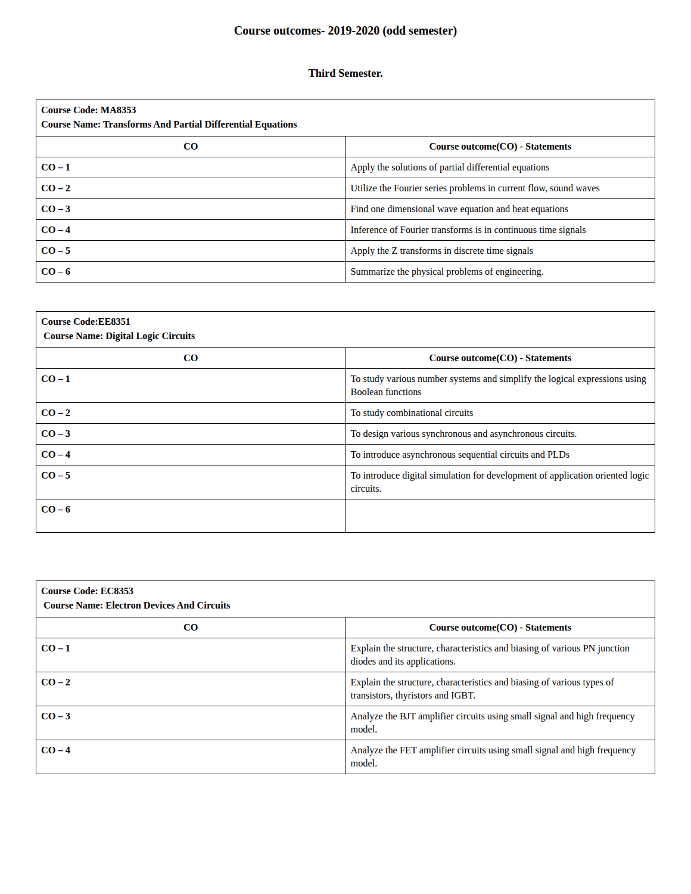Course outcomes- 2019-2020 (odd semester)
Third Semester.
| Course Code: MA8353 |
| Course Name: Transforms And Partial Differential Equations |
| CO | Course outcome(CO) - Statements |
| CO – 1 | Apply the solutions of partial differential equations |
| CO – 2 | Utilize the Fourier series problems in current flow, sound waves |
| CO – 3 | Find one dimensional wave equation and heat equations |
| CO – 4 | Inference of Fourier transforms is in continuous time signals |
| CO – 5 | Apply the Z transforms in discrete time signals |
| CO – 6 | Summarize the physical problems of engineering. |
| Course Code:EE8351 |
| Course Name: Digital Logic Circuits |
| CO | Course outcome(CO) - Statements |
| CO – 1 | To study various number systems and simplify the logical expressions using Boolean functions |
| CO – 2 | To study combinational circuits |
| CO – 3 | To design various synchronous and asynchronous circuits. |
| CO – 4 | To introduce asynchronous sequential circuits and PLDs |
| CO – 5 | To introduce digital simulation for development of application oriented logic circuits. |
| CO – 6 | |
| Course Code: EC8353 |
| Course Name: Electron Devices And Circuits |
| CO | Course outcome(CO) - Statements |
| CO – 1 | Explain the structure, characteristics and biasing of various PN junction diodes and its applications. |
| CO – 2 | Explain the structure, characteristics and biasing of various types of transistors, thyristors and IGBT. |
| CO – 3 | Analyze the BJT amplifier circuits using small signal and high frequency model. |
| CO – 4 | Analyze the FET amplifier circuits using small signal and high frequency model. |